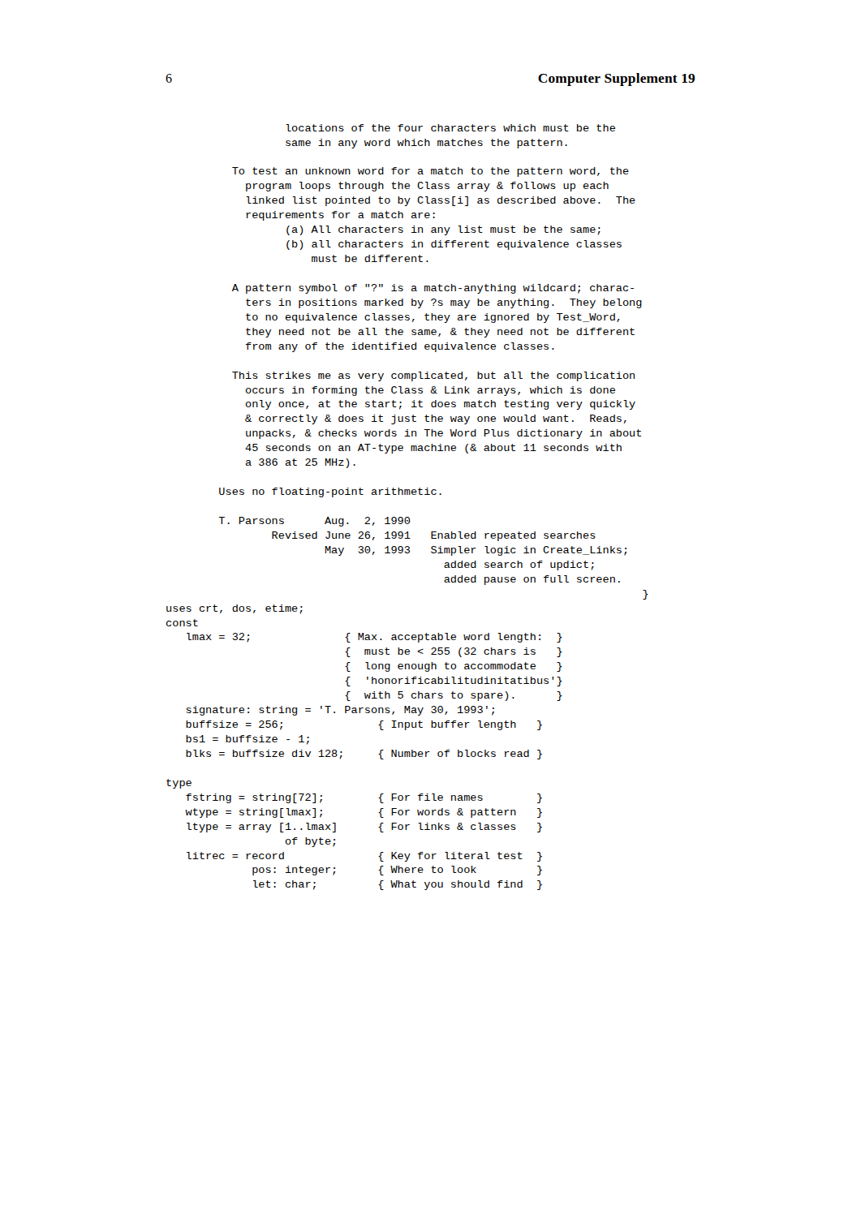6 Computer Supplement 19
                  locations of the four characters which must be the
                  same in any word which matches the pattern.

          To test an unknown word for a match to the pattern word, the
            program loops through the Class array & follows up each
            linked list pointed to by Class[i] as described above.  The
            requirements for a match are:
                  (a) All characters in any list must be the same;
                  (b) all characters in different equivalence classes
                      must be different.

          A pattern symbol of "?" is a match-anything wildcard; charac-
            ters in positions marked by ?s may be anything.  They belong
            to no equivalence classes, they are ignored by Test_Word,
            they need not be all the same, & they need not be different
            from any of the identified equivalence classes.

          This strikes me as very complicated, but all the complication
            occurs in forming the Class & Link arrays, which is done
            only once, at the start; it does match testing very quickly
            & correctly & does it just the way one would want.  Reads,
            unpacks, & checks words in The Word Plus dictionary in about
            45 seconds on an AT-type machine (& about 11 seconds with
            a 386 at 25 MHz).

        Uses no floating-point arithmetic.

        T. Parsons      Aug.  2, 1990
                Revised June 26, 1991   Enabled repeated searches
                        May  30, 1993   Simpler logic in Create_Links;
                                          added search of updict;
                                          added pause on full screen.
                                                                        }
uses crt, dos, etime;
const
   lmax = 32;              { Max. acceptable word length:  }
                           {  must be < 255 (32 chars is   }
                           {  long enough to accommodate   }
                           {  'honorificabilitudinitatibus'}
                           {  with 5 chars to spare).      }
   signature: string = 'T. Parsons, May 30, 1993';
   buffsize = 256;              { Input buffer length   }
   bs1 = buffsize - 1;
   blks = buffsize div 128;     { Number of blocks read }

type
   fstring = string[72];        { For file names        }
   wtype = string[lmax];        { For words & pattern   }
   ltype = array [1..lmax]      { For links & classes   }
                  of byte;
   litrec = record              { Key for literal test  }
             pos: integer;      { Where to look         }
             let: char;         { What you should find  }